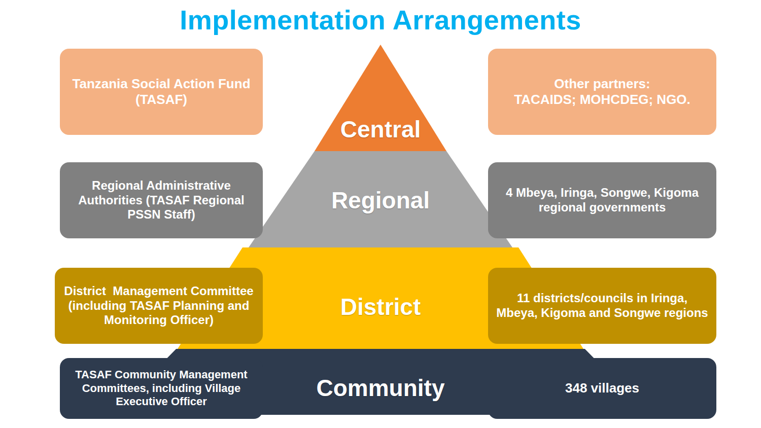Implementation Arrangements
Central
Regional
District
Community
Tanzania Social Action Fund (TASAF)
Other partners:
TACAIDS; MOHCDEG; NGO.
Regional Administrative Authorities (TASAF Regional PSSN Staff)
4 Mbeya, Iringa, Songwe, Kigoma regional governments
District Management Committee (including TASAF Planning and Monitoring Officer)
11 districts/councils in Iringa, Mbeya, Kigoma and Songwe regions
TASAF Community Management Committees, including Village Executive Officer
348 villages